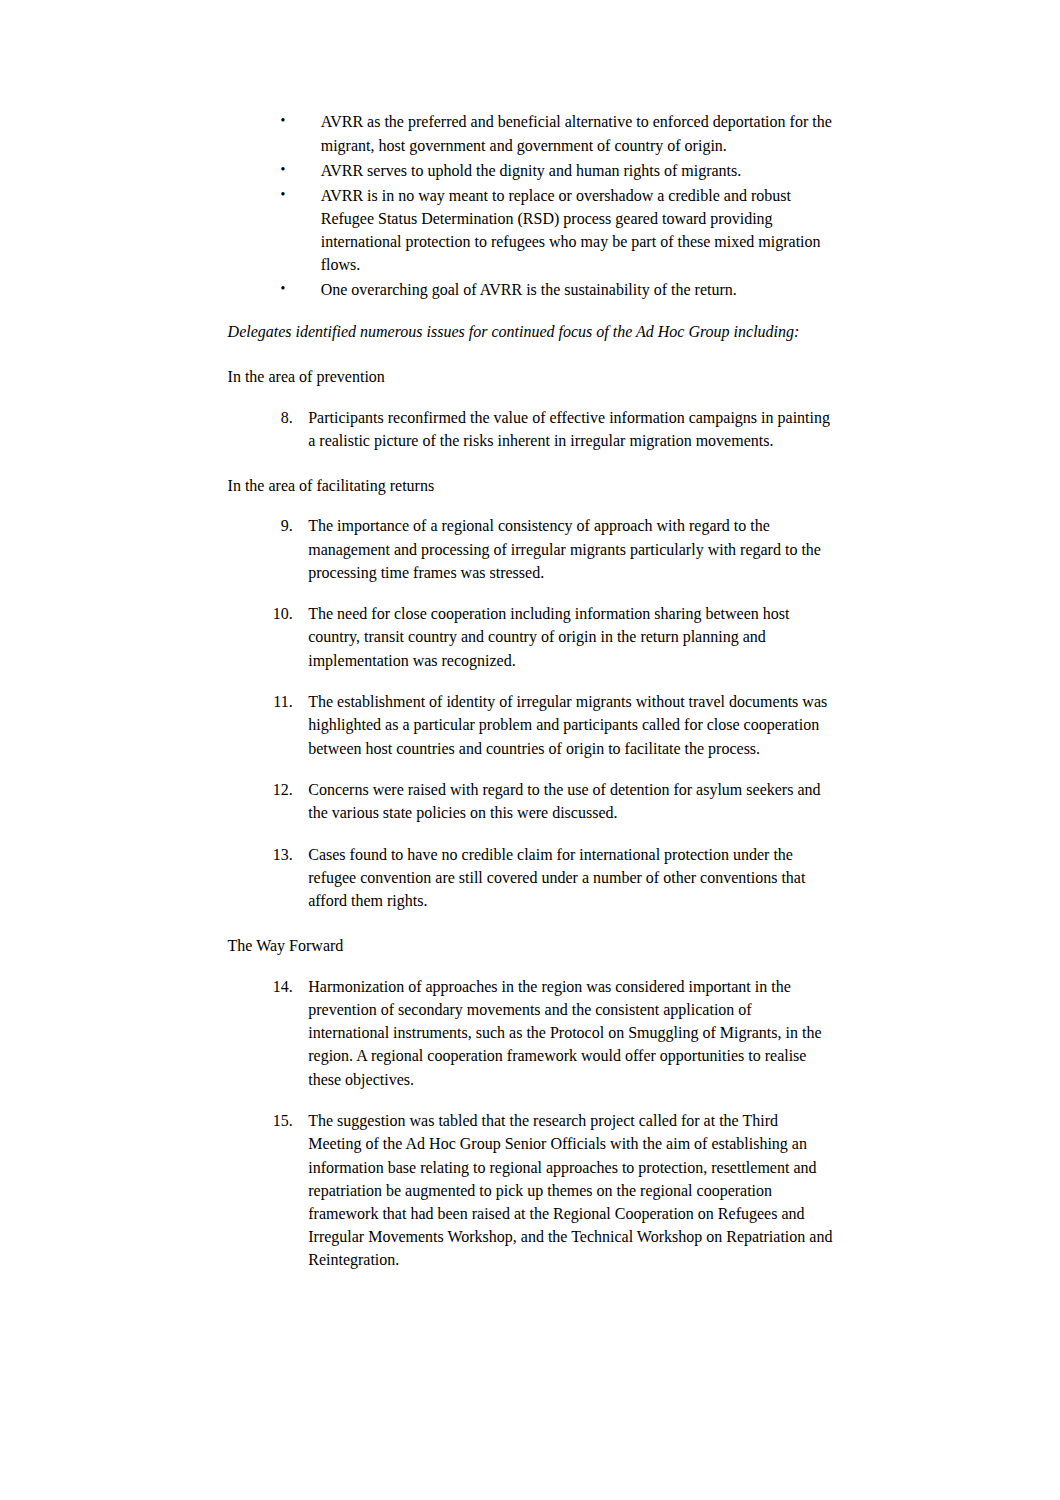AVRR as the preferred and beneficial alternative to enforced deportation for the migrant, host government and government of country of origin.
AVRR serves to uphold the dignity and human rights of migrants.
AVRR is in no way meant to replace or overshadow a credible and robust Refugee Status Determination (RSD) process geared toward providing international protection to refugees who may be part of these mixed migration flows.
One overarching goal of AVRR is the sustainability of the return.
Delegates identified numerous issues for continued focus of the Ad Hoc Group including:
In the area of prevention
Participants reconfirmed the value of effective information campaigns in painting a realistic picture of the risks inherent in irregular migration movements.
In the area of facilitating returns
The importance of a regional consistency of approach with regard to the management and processing of irregular migrants particularly with regard to the processing time frames was stressed.
The need for close cooperation including information sharing between host country, transit country and country of origin in the return planning and implementation was recognized.
The establishment of identity of irregular migrants without travel documents was highlighted as a particular problem and participants called for close cooperation between host countries and countries of origin to facilitate the process.
Concerns were raised with regard to the use of detention for asylum seekers and the various state policies on this were discussed.
Cases found to have no credible claim for international protection under the refugee convention are still covered under a number of other conventions that afford them rights.
The Way Forward
Harmonization of approaches in the region was considered important in the prevention of secondary movements and the consistent application of international instruments, such as the Protocol on Smuggling of Migrants, in the region. A regional cooperation framework would offer opportunities to realise these objectives.
The suggestion was tabled that the research project called for at the Third Meeting of the Ad Hoc Group Senior Officials with the aim of establishing an information base relating to regional approaches to protection, resettlement and repatriation be augmented to pick up themes on the regional cooperation framework that had been raised at the Regional Cooperation on Refugees and Irregular Movements Workshop, and the Technical Workshop on Repatriation and Reintegration.